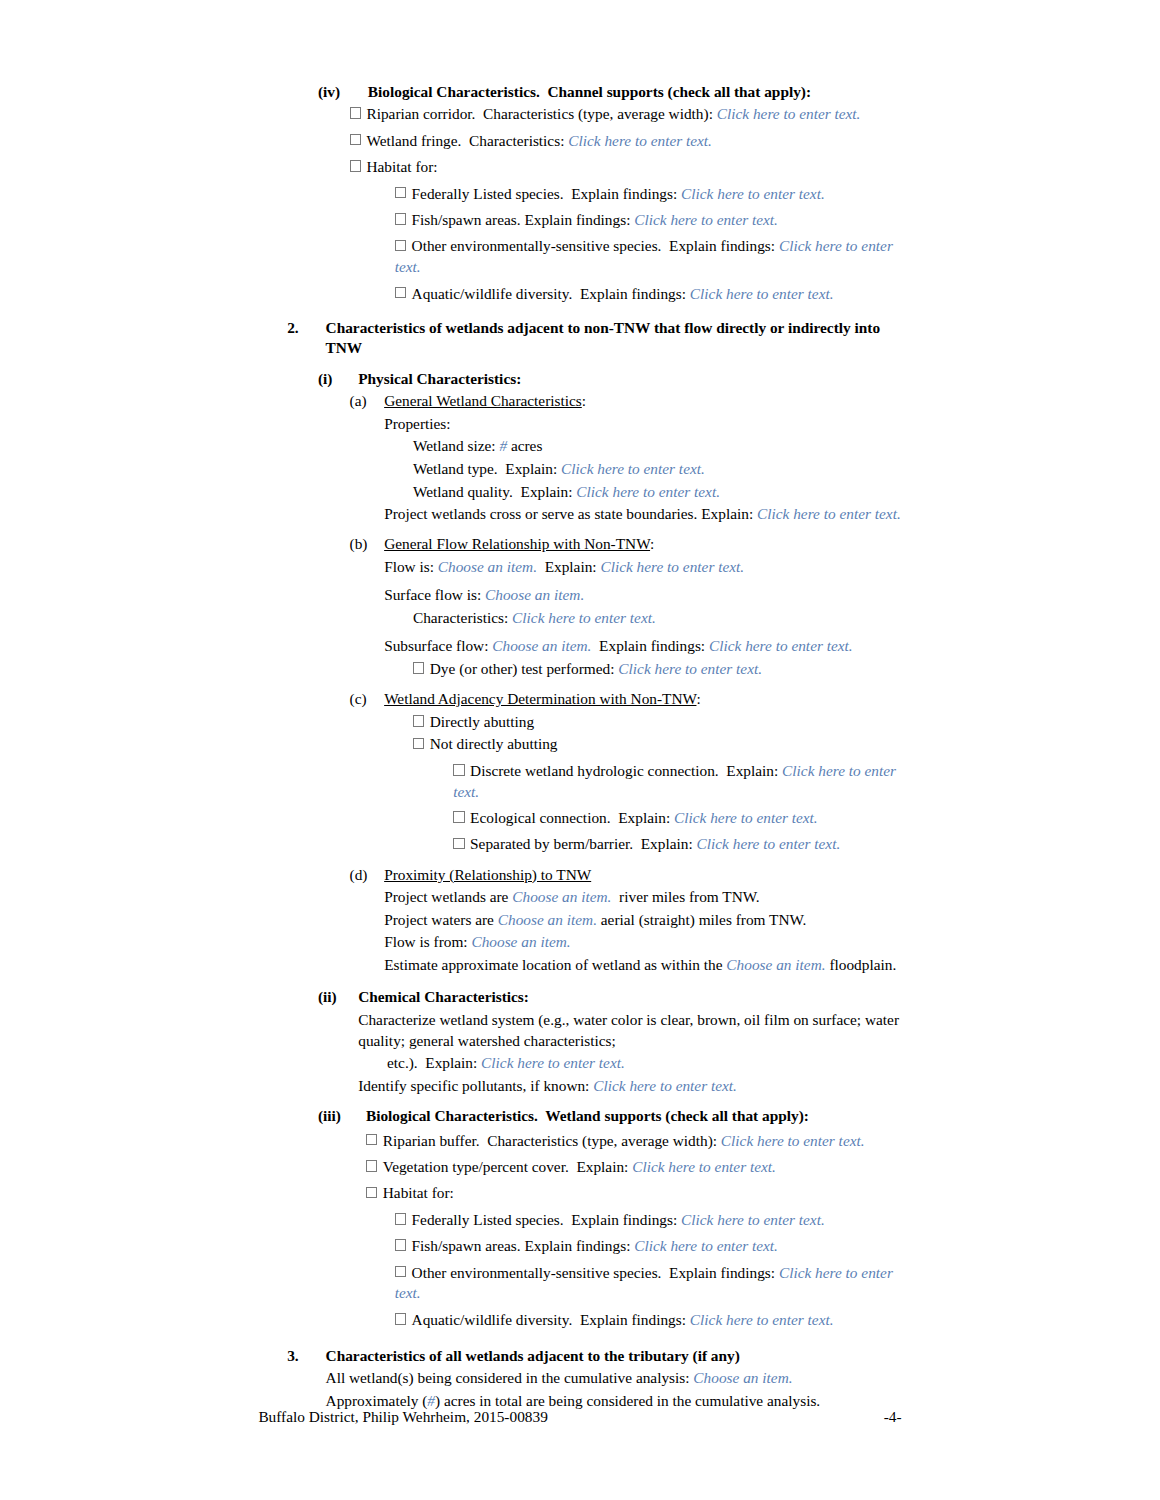(iv)
Biological Characteristics. Channel supports (check all that apply):
Riparian corridor. Characteristics (type, average width): Click here to enter text.
Wetland fringe. Characteristics: Click here to enter text.
Habitat for:
Federally Listed species. Explain findings: Click here to enter text.
Fish/spawn areas. Explain findings: Click here to enter text.
Other environmentally-sensitive species. Explain findings: Click here to enter text.
Aquatic/wildlife diversity. Explain findings: Click here to enter text.
2.
Characteristics of wetlands adjacent to non-TNW that flow directly or indirectly into TNW
(i)
Physical Characteristics:
(a)
General Wetland Characteristics:
Properties:
Wetland size: # acres
Wetland type. Explain: Click here to enter text.
Wetland quality. Explain: Click here to enter text.
Project wetlands cross or serve as state boundaries. Explain: Click here to enter text.
(b)
General Flow Relationship with Non-TNW:
Flow is: Choose an item. Explain: Click here to enter text.
Surface flow is: Choose an item.
Characteristics: Click here to enter text.
Subsurface flow: Choose an item. Explain findings: Click here to enter text.
Dye (or other) test performed: Click here to enter text.
(c)
Wetland Adjacency Determination with Non-TNW:
Directly abutting
Not directly abutting
Discrete wetland hydrologic connection. Explain: Click here to enter text.
Ecological connection. Explain: Click here to enter text.
Separated by berm/barrier. Explain: Click here to enter text.
(d)
Proximity (Relationship) to TNW
Project wetlands are Choose an item. river miles from TNW.
Project waters are Choose an item. aerial (straight) miles from TNW.
Flow is from: Choose an item.
Estimate approximate location of wetland as within the Choose an item. floodplain.
(ii)
Chemical Characteristics:
Characterize wetland system (e.g., water color is clear, brown, oil film on surface; water quality; general watershed characteristics;
etc.). Explain: Click here to enter text.
Identify specific pollutants, if known: Click here to enter text.
(iii)
Biological Characteristics. Wetland supports (check all that apply):
Riparian buffer. Characteristics (type, average width): Click here to enter text.
Vegetation type/percent cover. Explain: Click here to enter text.
Habitat for:
Federally Listed species. Explain findings: Click here to enter text.
Fish/spawn areas. Explain findings: Click here to enter text.
Other environmentally-sensitive species. Explain findings: Click here to enter text.
Aquatic/wildlife diversity. Explain findings: Click here to enter text.
3.
Characteristics of all wetlands adjacent to the tributary (if any)
All wetland(s) being considered in the cumulative analysis: Choose an item.
Approximately (#) acres in total are being considered in the cumulative analysis.
Buffalo District, Philip Wehrheim, 2015-00839 -4-